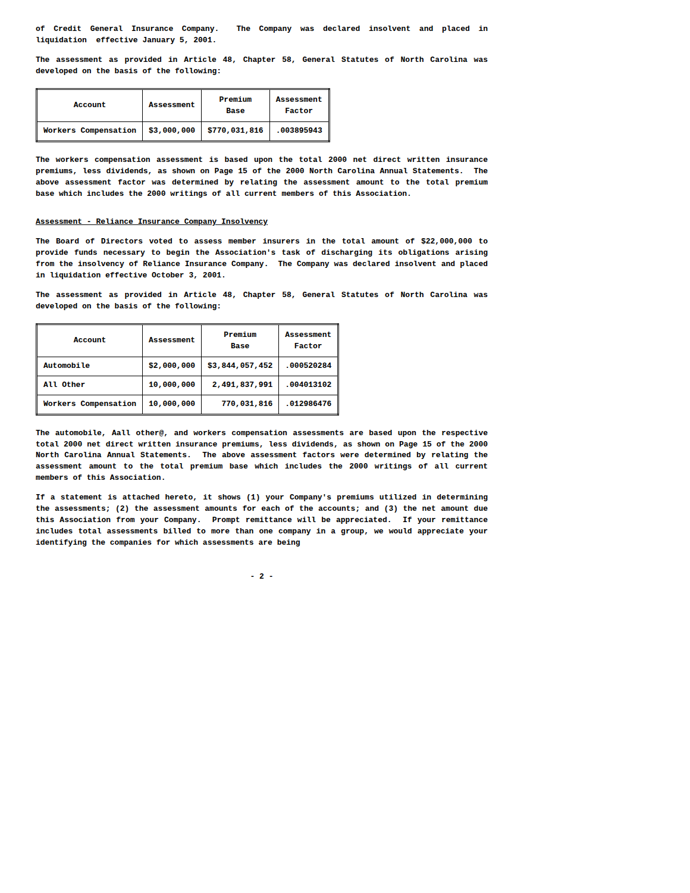of Credit General Insurance Company. The Company was declared insolvent and placed in liquidation effective January 5, 2001.
The assessment as provided in Article 48, Chapter 58, General Statutes of North Carolina was developed on the basis of the following:
| Account | Assessment | Premium Base | Assessment Factor |
| --- | --- | --- | --- |
| Workers Compensation | $3,000,000 | $770,031,816 | .003895943 |
The workers compensation assessment is based upon the total 2000 net direct written insurance premiums, less dividends, as shown on Page 15 of the 2000 North Carolina Annual Statements. The above assessment factor was determined by relating the assessment amount to the total premium base which includes the 2000 writings of all current members of this Association.
Assessment - Reliance Insurance Company Insolvency
The Board of Directors voted to assess member insurers in the total amount of $22,000,000 to provide funds necessary to begin the Association's task of discharging its obligations arising from the insolvency of Reliance Insurance Company. The Company was declared insolvent and placed in liquidation effective October 3, 2001.
The assessment as provided in Article 48, Chapter 58, General Statutes of North Carolina was developed on the basis of the following:
| Account | Assessment | Premium Base | Assessment Factor |
| --- | --- | --- | --- |
| Automobile | $2,000,000 | $3,844,057,452 | .000520284 |
| All Other | 10,000,000 | 2,491,837,991 | .004013102 |
| Workers Compensation | 10,000,000 | 770,031,816 | .012986476 |
The automobile, Aall other@, and workers compensation assessments are based upon the respective total 2000 net direct written insurance premiums, less dividends, as shown on Page 15 of the 2000 North Carolina Annual Statements. The above assessment factors were determined by relating the assessment amount to the total premium base which includes the 2000 writings of all current members of this Association.
If a statement is attached hereto, it shows (1) your Company's premiums utilized in determining the assessments; (2) the assessment amounts for each of the accounts; and (3) the net amount due this Association from your Company. Prompt remittance will be appreciated. If your remittance includes total assessments billed to more than one company in a group, we would appreciate your identifying the companies for which assessments are being
- 2 -